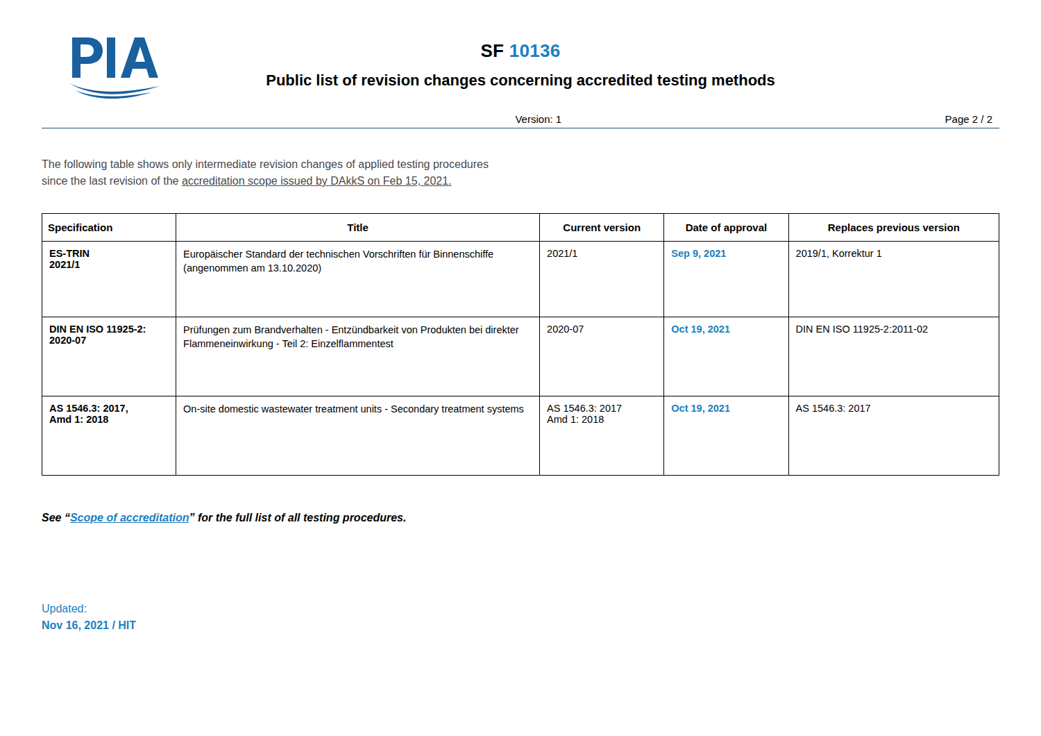SF 10136
Public list of revision changes concerning accredited testing methods
Version: 1 Page 2 / 2
The following table shows only intermediate revision changes of applied testing procedures
since the last revision of the accreditation scope issued by DAkkS on Feb 15, 2021.
| Specification | Title | Current version | Date of approval | Replaces previous version |
| --- | --- | --- | --- | --- |
| ES-TRIN 2021/1 | Europäischer Standard der technischen Vorschriften für Binnenschiffe (angenommen am 13.10.2020) | 2021/1 | Sep 9, 2021 | 2019/1, Korrektur 1 |
| DIN EN ISO 11925-2: 2020-07 | Prüfungen zum Brandverhalten - Entzündbarkeit von Produkten bei direkter Flammeneinwirkung - Teil 2: Einzelflammentest | 2020-07 | Oct 19, 2021 | DIN EN ISO 11925-2:2011-02 |
| AS 1546.3: 2017, Amd 1: 2018 | On-site domestic wastewater treatment units - Secondary treatment systems | AS 1546.3: 2017 Amd 1: 2018 | Oct 19, 2021 | AS 1546.3: 2017 |
See “Scope of accreditation” for the full list of all testing procedures.
Updated:
Nov 16, 2021 / HIT